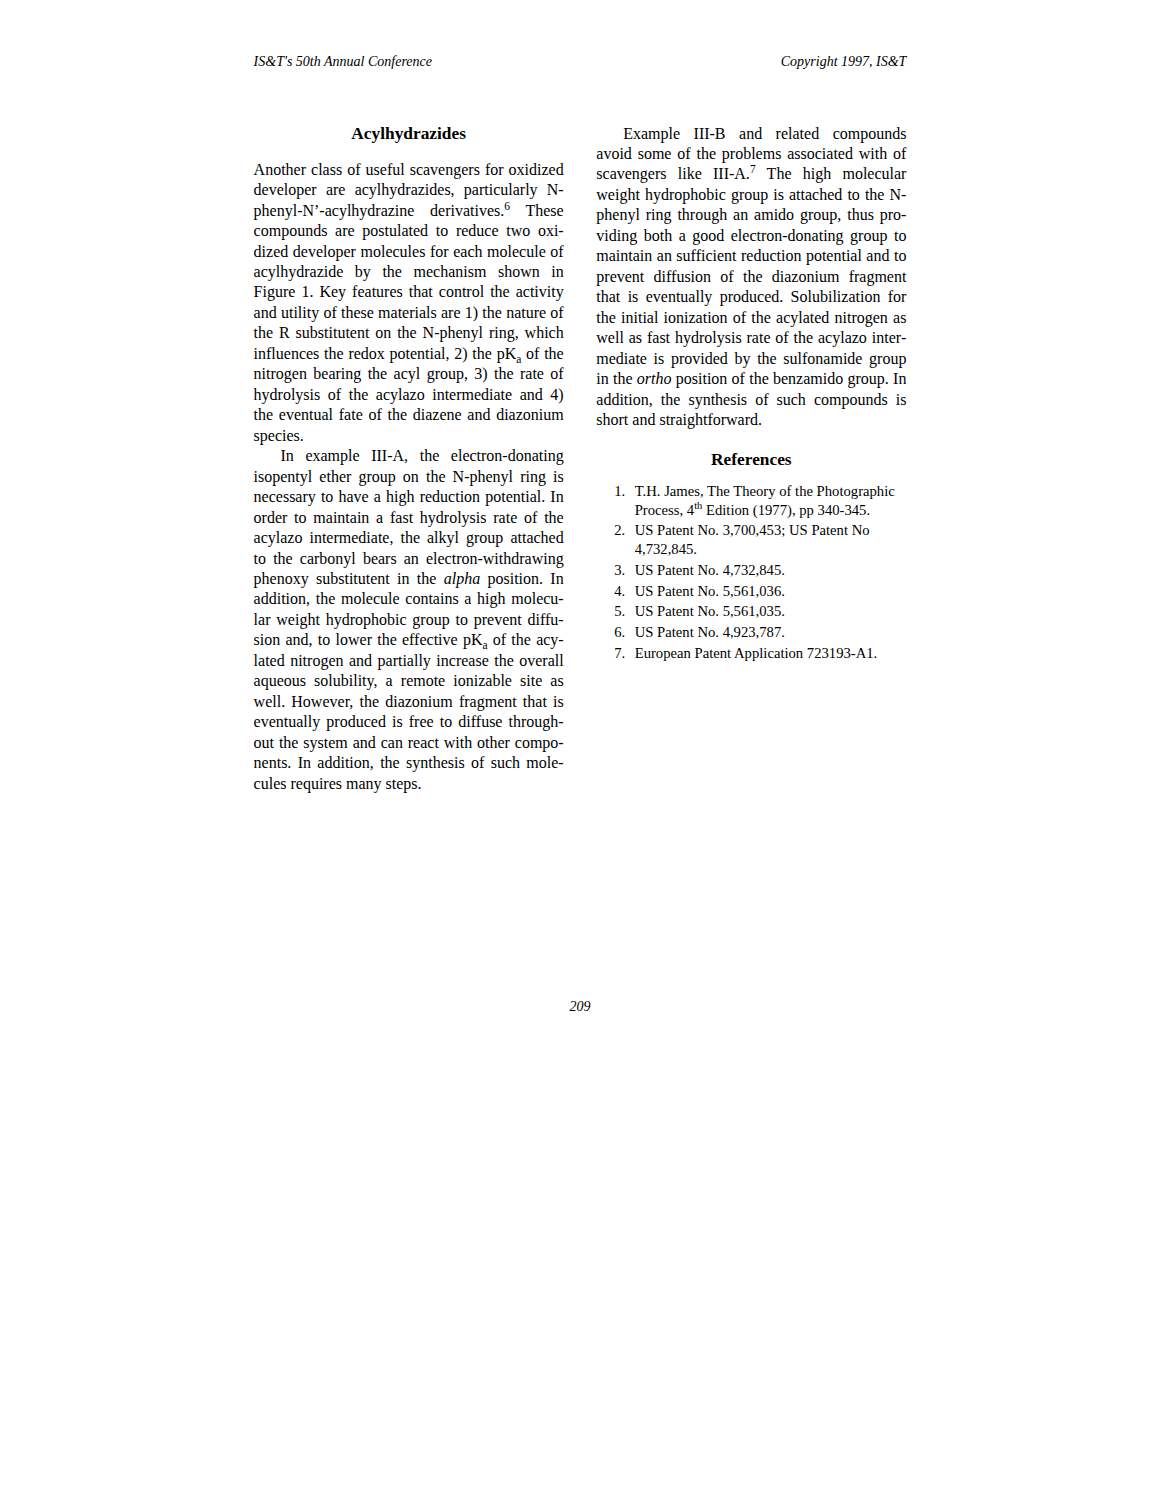IS&T's 50th Annual Conference
Copyright 1997, IS&T
Acylhydrazides
Another class of useful scavengers for oxidized developer are acylhydrazides, particularly N-phenyl-N’-acylhydrazine derivatives.6 These compounds are postulated to reduce two oxidized developer molecules for each molecule of acylhydrazide by the mechanism shown in Figure 1. Key features that control the activity and utility of these materials are 1) the nature of the R substitutent on the N-phenyl ring, which influences the redox potential, 2) the pKa of the nitrogen bearing the acyl group, 3) the rate of hydrolysis of the acylazo intermediate and 4) the eventual fate of the diazene and diazonium species.
In example III-A, the electron-donating isopentyl ether group on the N-phenyl ring is necessary to have a high reduction potential. In order to maintain a fast hydrolysis rate of the acylazo intermediate, the alkyl group attached to the carbonyl bears an electron-withdrawing phenoxy substitutent in the alpha position. In addition, the molecule contains a high molecular weight hydrophobic group to prevent diffusion and, to lower the effective pKa of the acylated nitrogen and partially increase the overall aqueous solubility, a remote ionizable site as well. However, the diazonium fragment that is eventually produced is free to diffuse throughout the system and can react with other components. In addition, the synthesis of such molecules requires many steps.
Example III-B and related compounds avoid some of the problems associated with of scavengers like III-A.7 The high molecular weight hydrophobic group is attached to the N-phenyl ring through an amido group, thus providing both a good electron-donating group to maintain an sufficient reduction potential and to prevent diffusion of the diazonium fragment that is eventually produced. Solubilization for the initial ionization of the acylated nitrogen as well as fast hydrolysis rate of the acylazo intermediate is provided by the sulfonamide group in the ortho position of the benzamido group. In addition, the synthesis of such compounds is short and straightforward.
References
T.H. James, The Theory of the Photographic Process, 4th Edition (1977), pp 340-345.
US Patent No. 3,700,453; US Patent No 4,732,845.
US Patent No. 4,732,845.
US Patent No. 5,561,036.
US Patent No. 5,561,035.
US Patent No. 4,923,787.
European Patent Application 723193-A1.
209